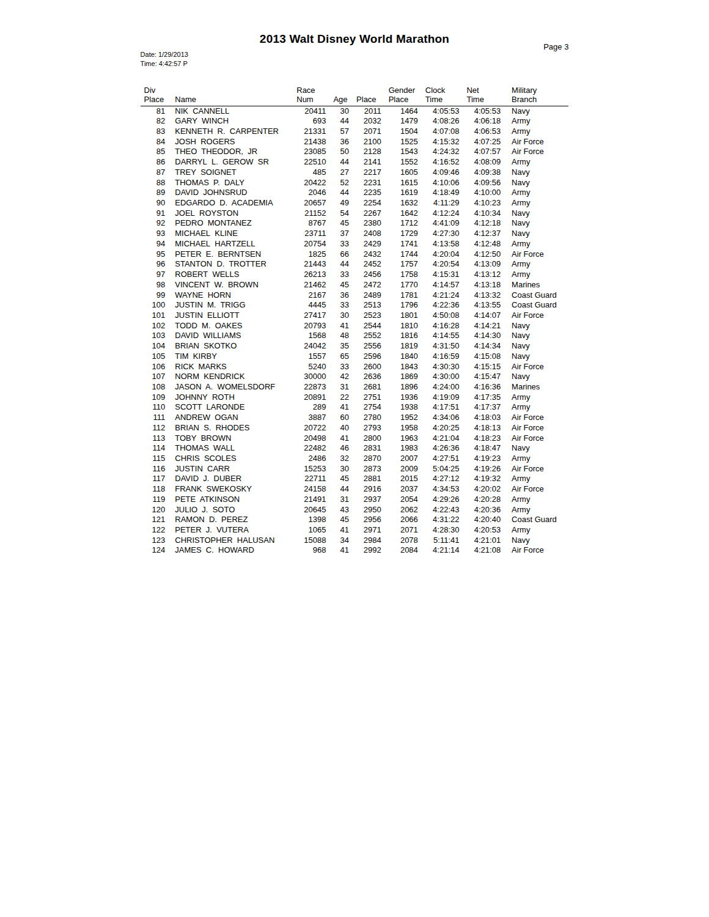Page 3
2013 Walt Disney World Marathon
Date: 1/29/2013
Time: 4:42:57 P
| Div | | Race | | | Gender | Clock | Net | Military |
| --- | --- | --- | --- | --- | --- | --- | --- | --- |
| Place | Name | Num | Age | Place | Place | Time | Time | Branch |
| 81 | NIK CANNELL | 20411 | 30 | 2011 | 1464 | 4:05:53 | 4:05:53 | Navy |
| 82 | GARY WINCH | 693 | 44 | 2032 | 1479 | 4:08:26 | 4:06:18 | Army |
| 83 | KENNETH R. CARPENTER | 21331 | 57 | 2071 | 1504 | 4:07:08 | 4:06:53 | Army |
| 84 | JOSH ROGERS | 21438 | 36 | 2100 | 1525 | 4:15:32 | 4:07:25 | Air Force |
| 85 | THEO THEODOR, JR | 23085 | 50 | 2128 | 1543 | 4:24:32 | 4:07:57 | Air Force |
| 86 | DARRYL L. GEROW SR | 22510 | 44 | 2141 | 1552 | 4:16:52 | 4:08:09 | Army |
| 87 | TREY SOIGNET | 485 | 27 | 2217 | 1605 | 4:09:46 | 4:09:38 | Navy |
| 88 | THOMAS P. DALY | 20422 | 52 | 2231 | 1615 | 4:10:06 | 4:09:56 | Navy |
| 89 | DAVID JOHNSRUD | 2046 | 44 | 2235 | 1619 | 4:18:49 | 4:10:00 | Army |
| 90 | EDGARDO D. ACADEMIA | 20657 | 49 | 2254 | 1632 | 4:11:29 | 4:10:23 | Army |
| 91 | JOEL ROYSTON | 21152 | 54 | 2267 | 1642 | 4:12:24 | 4:10:34 | Navy |
| 92 | PEDRO MONTANEZ | 8767 | 45 | 2380 | 1712 | 4:41:09 | 4:12:18 | Navy |
| 93 | MICHAEL KLINE | 23711 | 37 | 2408 | 1729 | 4:27:30 | 4:12:37 | Navy |
| 94 | MICHAEL HARTZELL | 20754 | 33 | 2429 | 1741 | 4:13:58 | 4:12:48 | Army |
| 95 | PETER E. BERNTSEN | 1825 | 66 | 2432 | 1744 | 4:20:04 | 4:12:50 | Air Force |
| 96 | STANTON D. TROTTER | 21443 | 44 | 2452 | 1757 | 4:20:54 | 4:13:09 | Army |
| 97 | ROBERT WELLS | 26213 | 33 | 2456 | 1758 | 4:15:31 | 4:13:12 | Army |
| 98 | VINCENT W. BROWN | 21462 | 45 | 2472 | 1770 | 4:14:57 | 4:13:18 | Marines |
| 99 | WAYNE HORN | 2167 | 36 | 2489 | 1781 | 4:21:24 | 4:13:32 | Coast Guard |
| 100 | JUSTIN M. TRIGG | 4445 | 33 | 2513 | 1796 | 4:22:36 | 4:13:55 | Coast Guard |
| 101 | JUSTIN ELLIOTT | 27417 | 30 | 2523 | 1801 | 4:50:08 | 4:14:07 | Air Force |
| 102 | TODD M. OAKES | 20793 | 41 | 2544 | 1810 | 4:16:28 | 4:14:21 | Navy |
| 103 | DAVID WILLIAMS | 1568 | 48 | 2552 | 1816 | 4:14:55 | 4:14:30 | Navy |
| 104 | BRIAN SKOTKO | 24042 | 35 | 2556 | 1819 | 4:31:50 | 4:14:34 | Navy |
| 105 | TIM KIRBY | 1557 | 65 | 2596 | 1840 | 4:16:59 | 4:15:08 | Navy |
| 106 | RICK MARKS | 5240 | 33 | 2600 | 1843 | 4:30:30 | 4:15:15 | Air Force |
| 107 | NORM KENDRICK | 30000 | 42 | 2636 | 1869 | 4:30:00 | 4:15:47 | Navy |
| 108 | JASON A. WOMELSDORF | 22873 | 31 | 2681 | 1896 | 4:24:00 | 4:16:36 | Marines |
| 109 | JOHNNY ROTH | 20891 | 22 | 2751 | 1936 | 4:19:09 | 4:17:35 | Army |
| 110 | SCOTT LARONDE | 289 | 41 | 2754 | 1938 | 4:17:51 | 4:17:37 | Army |
| 111 | ANDREW OGAN | 3887 | 60 | 2780 | 1952 | 4:34:06 | 4:18:03 | Air Force |
| 112 | BRIAN S. RHODES | 20722 | 40 | 2793 | 1958 | 4:20:25 | 4:18:13 | Air Force |
| 113 | TOBY BROWN | 20498 | 41 | 2800 | 1963 | 4:21:04 | 4:18:23 | Air Force |
| 114 | THOMAS WALL | 22482 | 46 | 2831 | 1983 | 4:26:36 | 4:18:47 | Navy |
| 115 | CHRIS SCOLES | 2486 | 32 | 2870 | 2007 | 4:27:51 | 4:19:23 | Army |
| 116 | JUSTIN CARR | 15253 | 30 | 2873 | 2009 | 5:04:25 | 4:19:26 | Air Force |
| 117 | DAVID J. DUBER | 22711 | 45 | 2881 | 2015 | 4:27:12 | 4:19:32 | Army |
| 118 | FRANK SWEKOSKY | 24158 | 44 | 2916 | 2037 | 4:34:53 | 4:20:02 | Air Force |
| 119 | PETE ATKINSON | 21491 | 31 | 2937 | 2054 | 4:29:26 | 4:20:28 | Army |
| 120 | JULIO J. SOTO | 20645 | 43 | 2950 | 2062 | 4:22:43 | 4:20:36 | Army |
| 121 | RAMON D. PEREZ | 1398 | 45 | 2956 | 2066 | 4:31:22 | 4:20:40 | Coast Guard |
| 122 | PETER J. VUTERA | 1065 | 41 | 2971 | 2071 | 4:28:30 | 4:20:53 | Army |
| 123 | CHRISTOPHER HALUSAN | 15088 | 34 | 2984 | 2078 | 5:11:41 | 4:21:01 | Navy |
| 124 | JAMES C. HOWARD | 968 | 41 | 2992 | 2084 | 4:21:14 | 4:21:08 | Air Force |